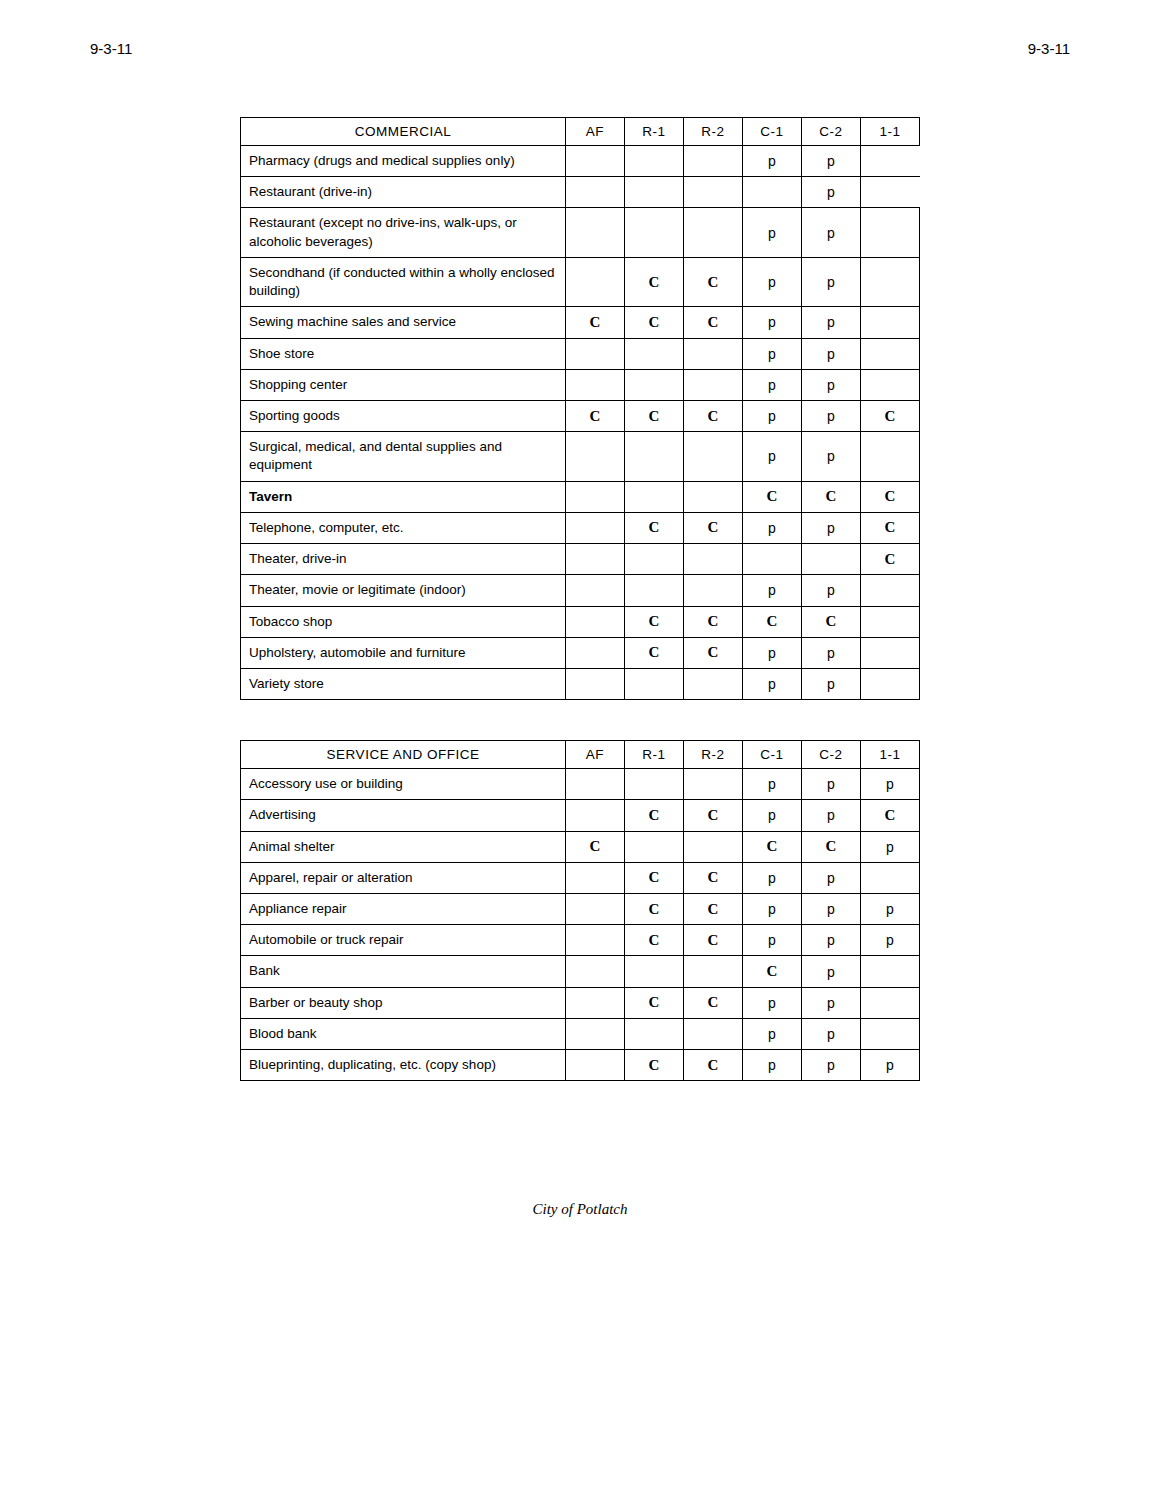9-3-11 9-3-11
| COMMERCIAL | AF | R-1 | R-2 | C-1 | C-2 | 1-1 |
| --- | --- | --- | --- | --- | --- | --- |
| Pharmacy (drugs and medical supplies only) | | | | p | p | |
| Restaurant (drive-in) | | | | | p | |
| Restaurant (except no drive-ins, walk-ups, or alcoholic beverages) | | | | p | p | |
| Secondhand (if conducted within a wholly enclosed building) | | C | C | p | p | |
| Sewing machine sales and service | C | C | C | p | p | |
| Shoe store | | | | p | p | |
| Shopping center | | | | p | p | |
| Sporting goods | C | C | C | p | p | C |
| Surgical, medical, and dental supplies and equipment | | | | p | p | |
| Tavern | | | | C | C | C |
| Telephone, computer, etc. | | C | C | p | p | C |
| Theater, drive-in | | | | | | C |
| Theater, movie or legitimate (indoor) | | | | p | p | |
| Tobacco shop | | C | C | C | C | |
| Upholstery, automobile and furniture | | C | C | p | p | |
| Variety store | | | | p | p | |
| SERVICE AND OFFICE | AF | R-1 | R-2 | C-1 | C-2 | 1-1 |
| --- | --- | --- | --- | --- | --- | --- |
| Accessory use or building | | | | p | p | p |
| Advertising | | C | C | p | p | C |
| Animal shelter | C | | | C | C | p |
| Apparel, repair or alteration | | C | C | p | p | |
| Appliance repair | | C | C | p | p | p |
| Automobile or truck repair | | C | C | p | p | p |
| Bank | | | | C | p | |
| Barber or beauty shop | | C | C | p | p | |
| Blood bank | | | | p | p | |
| Blueprinting, duplicating, etc. (copy shop) | | C | C | p | p | p |
City of Potlatch